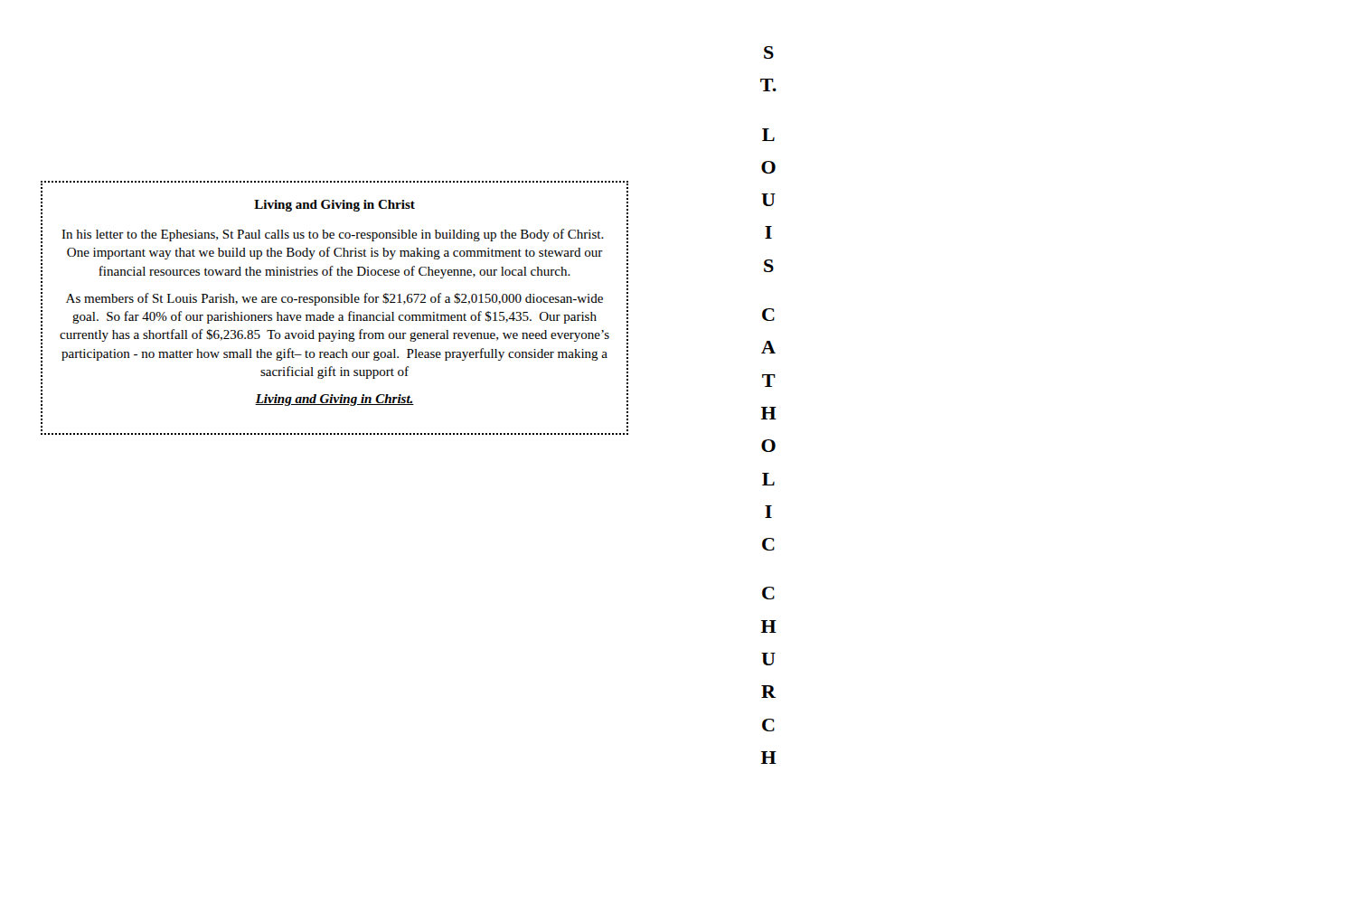Living and Giving in Christ
In his letter to the Ephesians, St Paul calls us to be co-responsible in building up the Body of Christ. One important way that we build up the Body of Christ is by making a commitment to steward our financial resources toward the ministries of the Diocese of Cheyenne, our local church.
As members of St Louis Parish, we are co-responsible for $21,672 of a $2,0150,000 diocesan-wide goal. So far 40% of our parishioners have made a financial commitment of $15,435. Our parish currently has a shortfall of $6,236.85 To avoid paying from our general revenue, we need everyone’s participation - no matter how small the gift– to reach our goal. Please prayerfully consider making a sacrificial gift in support of
Living and Giving in Christ.
S
T.
L
O
U
I
S
C
A
T
H
O
L
I
C
C
H
U
R
C
H